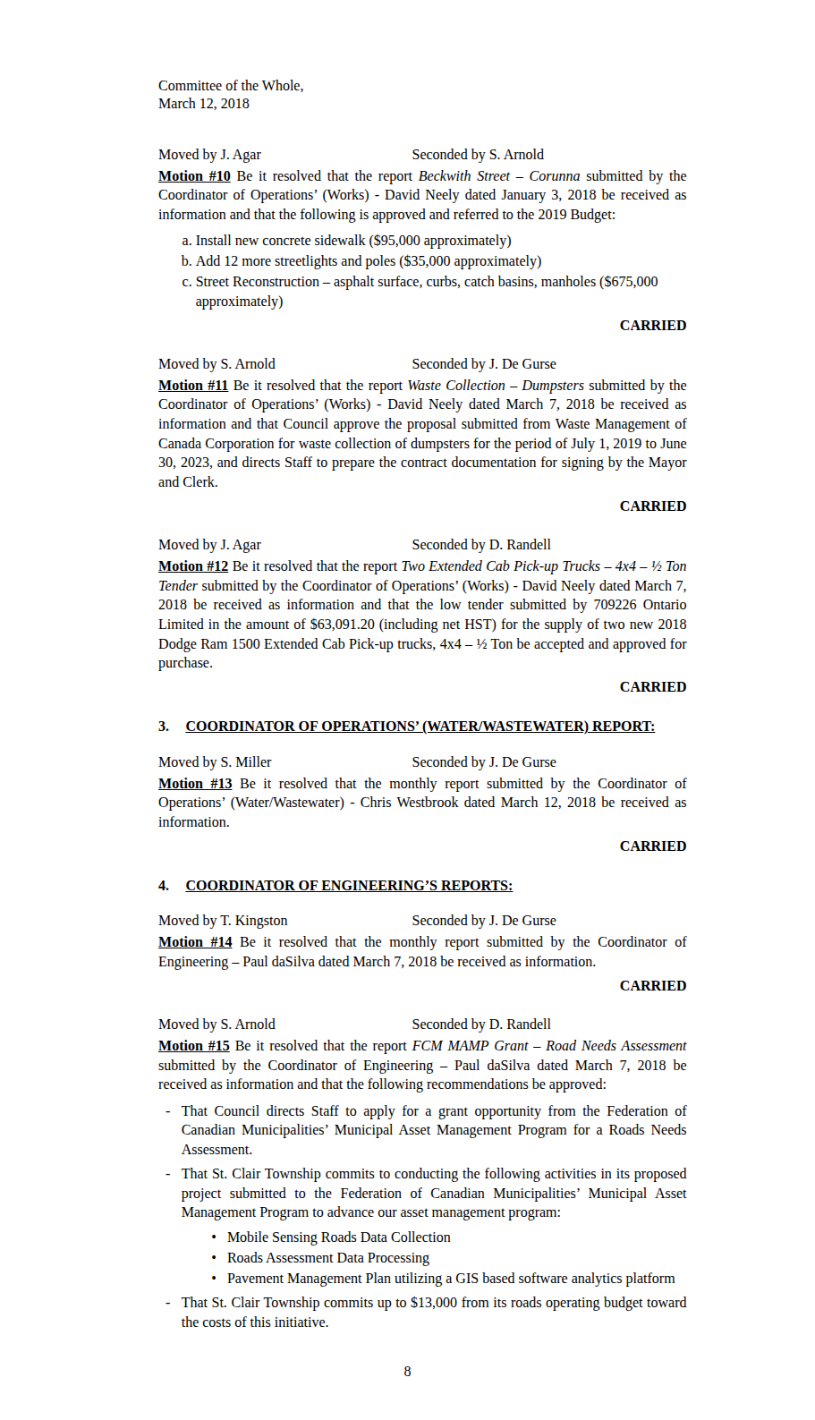Committee of the Whole,
March 12, 2018
Moved by J. Agar
Seconded by S. Arnold
Motion #10 Be it resolved that the report Beckwith Street – Corunna submitted by the Coordinator of Operations’ (Works) - David Neely dated January 3, 2018 be received as information and that the following is approved and referred to the 2019 Budget:
Install new concrete sidewalk ($95,000 approximately)
Add 12 more streetlights and poles ($35,000 approximately)
Street Reconstruction – asphalt surface, curbs, catch basins, manholes ($675,000 approximately)
CARRIED
Moved by S. Arnold
Seconded by J. De Gurse
Motion #11 Be it resolved that the report Waste Collection – Dumpsters submitted by the Coordinator of Operations’ (Works) - David Neely dated March 7, 2018 be received as information and that Council approve the proposal submitted from Waste Management of Canada Corporation for waste collection of dumpsters for the period of July 1, 2019 to June 30, 2023, and directs Staff to prepare the contract documentation for signing by the Mayor and Clerk.
CARRIED
Moved by J. Agar
Seconded by D. Randell
Motion #12 Be it resolved that the report Two Extended Cab Pick-up Trucks – 4x4 – ½ Ton Tender submitted by the Coordinator of Operations’ (Works) - David Neely dated March 7, 2018 be received as information and that the low tender submitted by 709226 Ontario Limited in the amount of $63,091.20 (including net HST) for the supply of two new 2018 Dodge Ram 1500 Extended Cab Pick-up trucks, 4x4 – ½ Ton be accepted and approved for purchase.
CARRIED
3.
COORDINATOR OF OPERATIONS’ (WATER/WASTEWATER) REPORT:
Moved by S. Miller
Seconded by J. De Gurse
Motion #13 Be it resolved that the monthly report submitted by the Coordinator of Operations’ (Water/Wastewater) - Chris Westbrook dated March 12, 2018 be received as information.
CARRIED
4.
COORDINATOR OF ENGINEERING’S REPORTS:
Moved by T. Kingston
Seconded by J. De Gurse
Motion #14 Be it resolved that the monthly report submitted by the Coordinator of Engineering – Paul daSilva dated March 7, 2018 be received as information.
CARRIED
Moved by S. Arnold
Seconded by D. Randell
Motion #15 Be it resolved that the report FCM MAMP Grant – Road Needs Assessment submitted by the Coordinator of Engineering – Paul daSilva dated March 7, 2018 be received as information and that the following recommendations be approved:
That Council directs Staff to apply for a grant opportunity from the Federation of Canadian Municipalities’ Municipal Asset Management Program for a Roads Needs Assessment.
That St. Clair Township commits to conducting the following activities in its proposed project submitted to the Federation of Canadian Municipalities’ Municipal Asset Management Program to advance our asset management program:
Mobile Sensing Roads Data Collection
Roads Assessment Data Processing
Pavement Management Plan utilizing a GIS based software analytics platform
That St. Clair Township commits up to $13,000 from its roads operating budget toward the costs of this initiative.
8